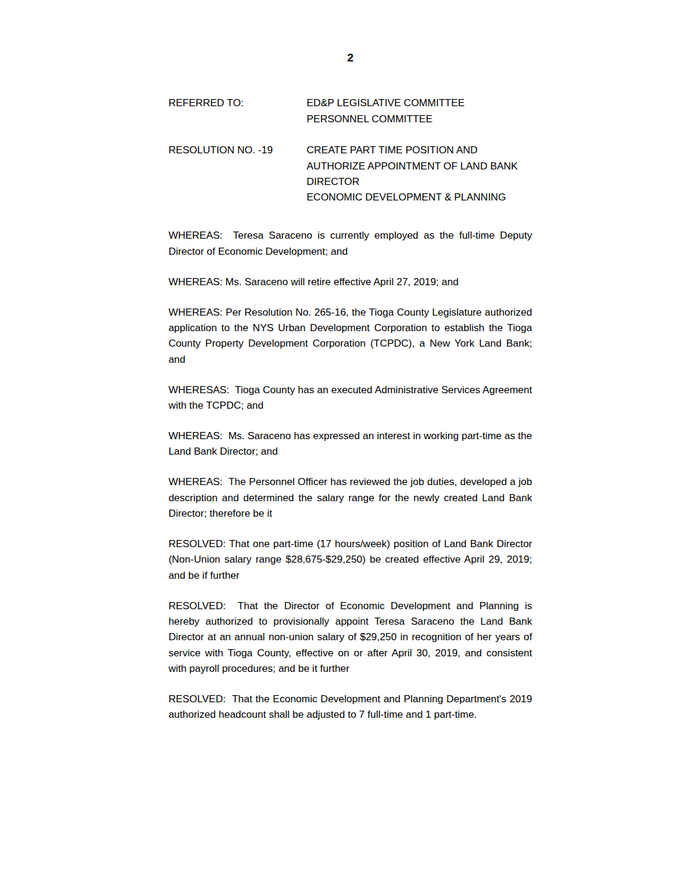2
| REFERRED TO: | ED&P LEGISLATIVE COMMITTEE PERSONNEL COMMITTEE |
| RESOLUTION NO. -19 | CREATE PART TIME POSITION AND AUTHORIZE APPOINTMENT OF LAND BANK DIRECTOR ECONOMIC DEVELOPMENT & PLANNING |
WHEREAS: Teresa Saraceno is currently employed as the full-time Deputy Director of Economic Development; and
WHEREAS: Ms. Saraceno will retire effective April 27, 2019; and
WHEREAS: Per Resolution No. 265-16, the Tioga County Legislature authorized application to the NYS Urban Development Corporation to establish the Tioga County Property Development Corporation (TCPDC), a New York Land Bank; and
WHERESAS: Tioga County has an executed Administrative Services Agreement with the TCPDC; and
WHEREAS: Ms. Saraceno has expressed an interest in working part-time as the Land Bank Director; and
WHEREAS: The Personnel Officer has reviewed the job duties, developed a job description and determined the salary range for the newly created Land Bank Director; therefore be it
RESOLVED: That one part-time (17 hours/week) position of Land Bank Director (Non-Union salary range $28,675-$29,250) be created effective April 29, 2019; and be if further
RESOLVED: That the Director of Economic Development and Planning is hereby authorized to provisionally appoint Teresa Saraceno the Land Bank Director at an annual non-union salary of $29,250 in recognition of her years of service with Tioga County, effective on or after April 30, 2019, and consistent with payroll procedures; and be it further
RESOLVED: That the Economic Development and Planning Department's 2019 authorized headcount shall be adjusted to 7 full-time and 1 part-time.